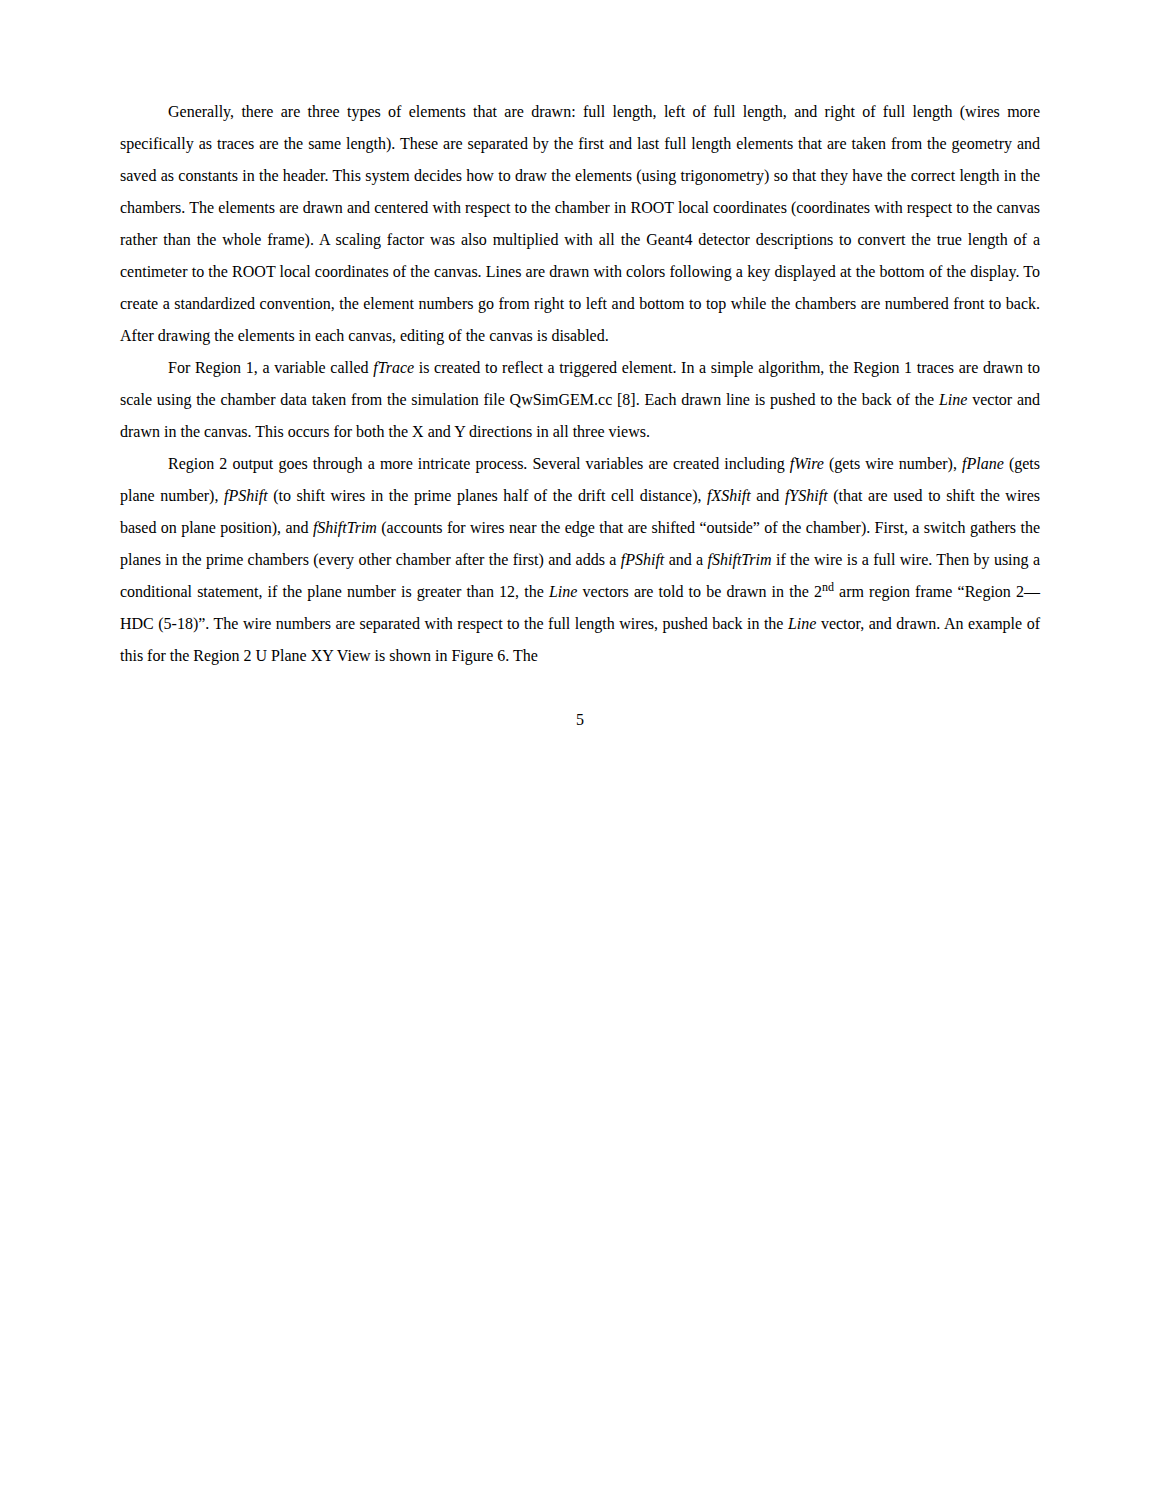Generally, there are three types of elements that are drawn: full length, left of full length, and right of full length (wires more specifically as traces are the same length). These are separated by the first and last full length elements that are taken from the geometry and saved as constants in the header. This system decides how to draw the elements (using trigonometry) so that they have the correct length in the chambers. The elements are drawn and centered with respect to the chamber in ROOT local coordinates (coordinates with respect to the canvas rather than the whole frame). A scaling factor was also multiplied with all the Geant4 detector descriptions to convert the true length of a centimeter to the ROOT local coordinates of the canvas. Lines are drawn with colors following a key displayed at the bottom of the display. To create a standardized convention, the element numbers go from right to left and bottom to top while the chambers are numbered front to back. After drawing the elements in each canvas, editing of the canvas is disabled.
For Region 1, a variable called fTrace is created to reflect a triggered element. In a simple algorithm, the Region 1 traces are drawn to scale using the chamber data taken from the simulation file QwSimGEM.cc [8]. Each drawn line is pushed to the back of the Line vector and drawn in the canvas. This occurs for both the X and Y directions in all three views.
Region 2 output goes through a more intricate process. Several variables are created including fWire (gets wire number), fPlane (gets plane number), fPShift (to shift wires in the prime planes half of the drift cell distance), fXShift and fYShift (that are used to shift the wires based on plane position), and fShiftTrim (accounts for wires near the edge that are shifted “outside” of the chamber). First, a switch gathers the planes in the prime chambers (every other chamber after the first) and adds a fPShift and a fShiftTrim if the wire is a full wire. Then by using a conditional statement, if the plane number is greater than 12, the Line vectors are told to be drawn in the 2nd arm region frame “Region 2—HDC (5-18)”. The wire numbers are separated with respect to the full length wires, pushed back in the Line vector, and drawn. An example of this for the Region 2 U Plane XY View is shown in Figure 6. The
5